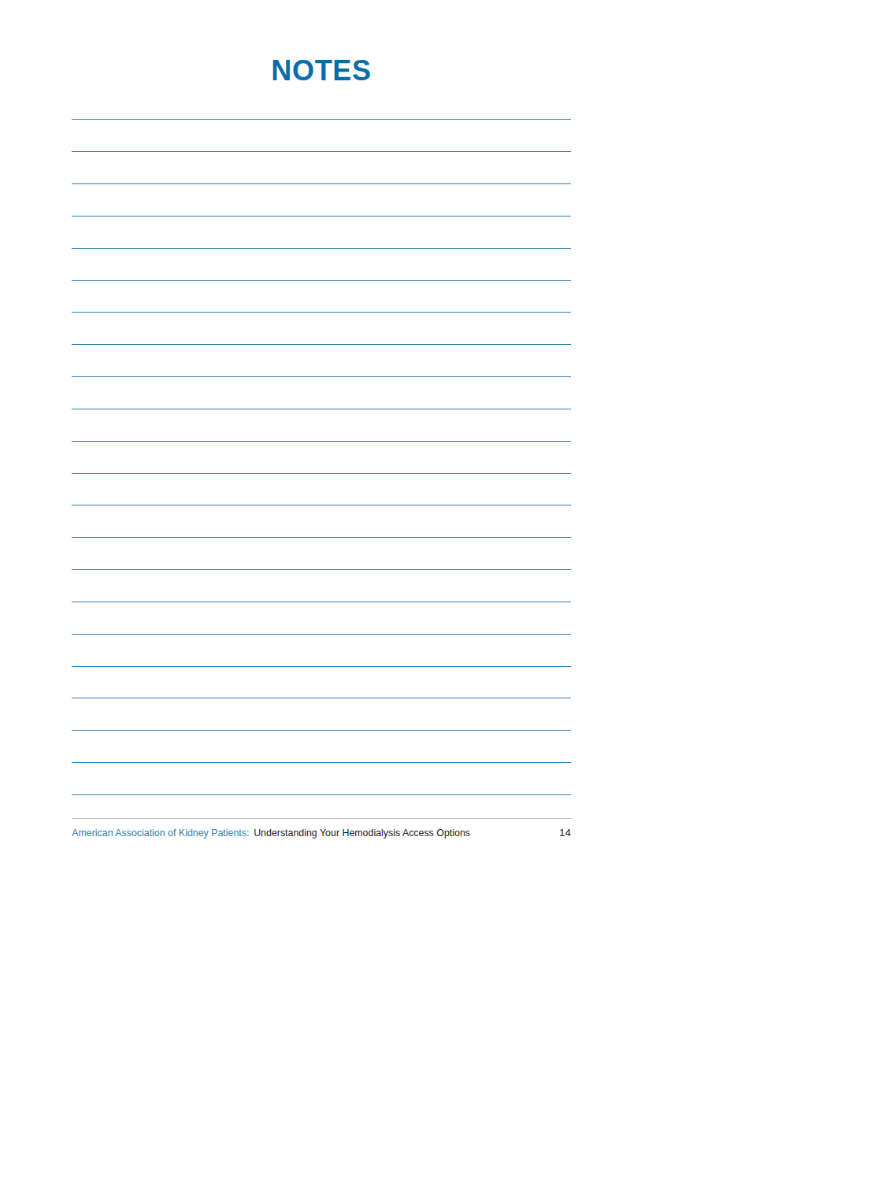NOTES
American Association of Kidney Patients: Understanding Your Hemodialysis Access Options
14